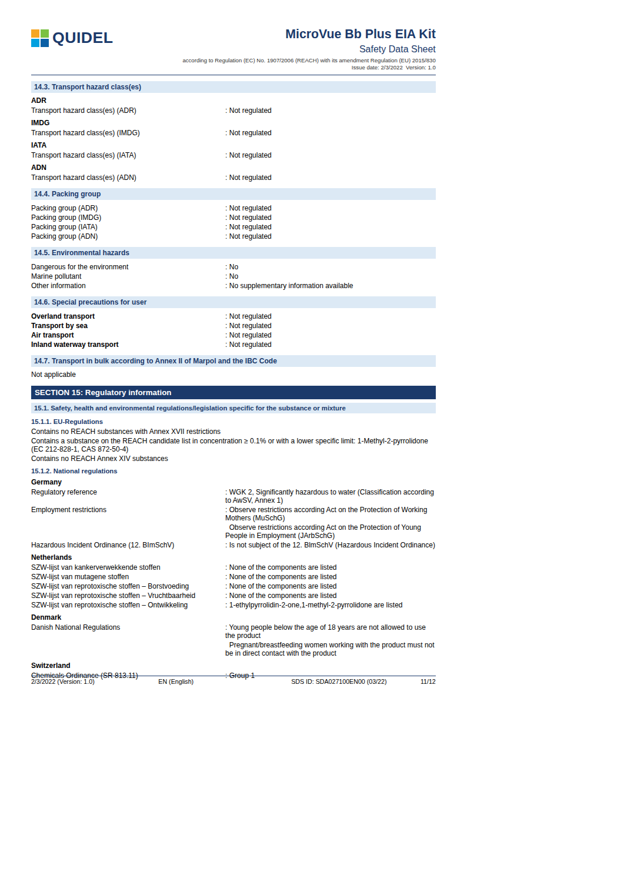QUIDEL
MicroVue Bb Plus EIA Kit
Safety Data Sheet
according to Regulation (EC) No. 1907/2006 (REACH) with its amendment Regulation (EU) 2015/830
Issue date: 2/3/2022 Version: 1.0
14.3. Transport hazard class(es)
ADR
| Transport hazard class(es) (ADR) | : Not regulated |
IMDG
| Transport hazard class(es) (IMDG) | : Not regulated |
IATA
| Transport hazard class(es) (IATA) | : Not regulated |
ADN
| Transport hazard class(es) (ADN) | : Not regulated |
14.4. Packing group
| Packing group (ADR) | : Not regulated |
| Packing group (IMDG) | : Not regulated |
| Packing group (IATA) | : Not regulated |
| Packing group (ADN) | : Not regulated |
14.5. Environmental hazards
| Dangerous for the environment | : No |
| Marine pollutant | : No |
| Other information | : No supplementary information available |
14.6. Special precautions for user
| Overland transport | : Not regulated |
| Transport by sea | : Not regulated |
| Air transport | : Not regulated |
| Inland waterway transport | : Not regulated |
14.7. Transport in bulk according to Annex II of Marpol and the IBC Code
Not applicable
SECTION 15: Regulatory information
15.1. Safety, health and environmental regulations/legislation specific for the substance or mixture
15.1.1. EU-Regulations
Contains no REACH substances with Annex XVII restrictions
Contains a substance on the REACH candidate list in concentration ≥ 0.1% or with a lower specific limit: 1-Methyl-2-pyrrolidone (EC 212-828-1, CAS 872-50-4)
Contains no REACH Annex XIV substances
15.1.2. National regulations
Germany
| Regulatory reference | : WGK 2, Significantly hazardous to water (Classification according to AwSV, Annex 1) |
| Employment restrictions | : Observe restrictions according Act on the Protection of Working Mothers (MuSchG) |
| | Observe restrictions according Act on the Protection of Young People in Employment (JArbSchG) |
| Hazardous Incident Ordinance (12. BImSchV) | : Is not subject of the 12. BlmSchV (Hazardous Incident Ordinance) |
Netherlands
| SZW-lijst van kankerverwekkende stoffen | : None of the components are listed |
| SZW-lijst van mutagene stoffen | : None of the components are listed |
| SZW-lijst van reprotoxische stoffen – Borstvoeding | : None of the components are listed |
| SZW-lijst van reprotoxische stoffen – Vruchtbaarheid | : None of the components are listed |
| SZW-lijst van reprotoxische stoffen – Ontwikkeling | : 1-ethylpyrrolidin-2-one,1-methyl-2-pyrrolidone are listed |
Denmark
| Danish National Regulations | : Young people below the age of 18 years are not allowed to use the product |
| | Pregnant/breastfeeding women working with the product must not be in direct contact with the product |
Switzerland
| Chemicals Ordinance (SR 813.11) | : Group 1 |
2/3/2022 (Version: 1.0)
EN (English)
SDS ID: SDA027100EN00 (03/22)
11/12